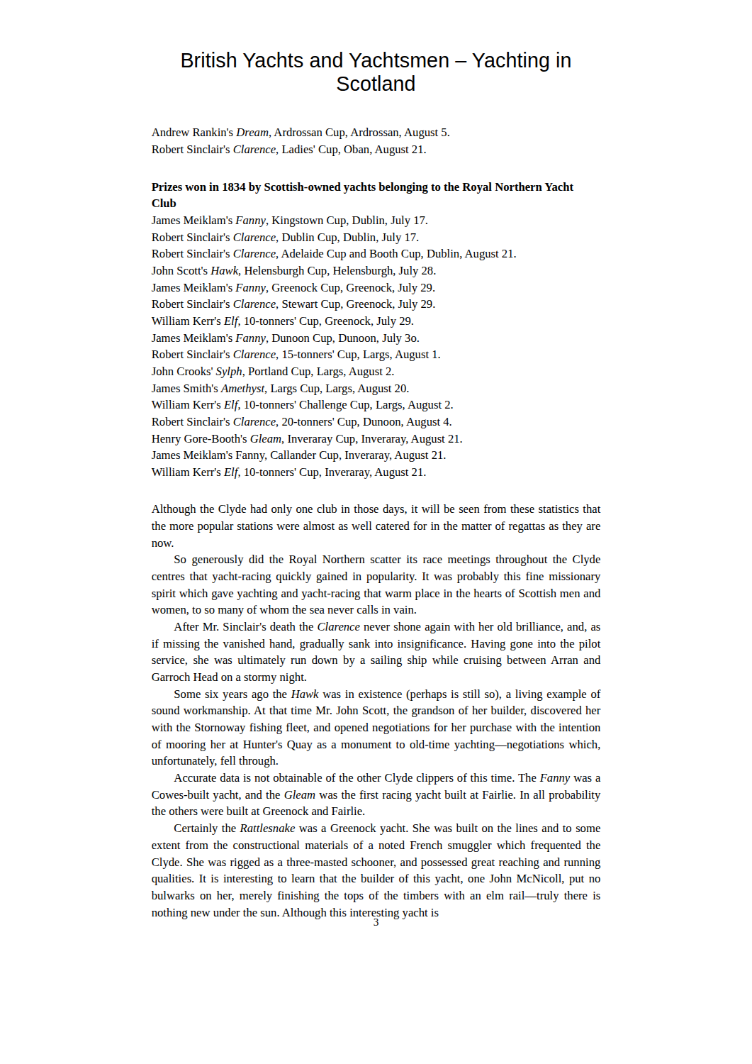British Yachts and Yachtsmen – Yachting in Scotland
Andrew Rankin's Dream, Ardrossan Cup, Ardrossan, August 5.
Robert Sinclair's Clarence, Ladies' Cup, Oban, August 21.
Prizes won in 1834 by Scottish-owned yachts belonging to the Royal Northern Yacht Club
James Meiklam's Fanny, Kingstown Cup, Dublin, July 17.
Robert Sinclair's Clarence, Dublin Cup, Dublin, July 17.
Robert Sinclair's Clarence, Adelaide Cup and Booth Cup, Dublin, August 21.
John Scott's Hawk, Helensburgh Cup, Helensburgh, July 28.
James Meiklam's Fanny, Greenock Cup, Greenock, July 29.
Robert Sinclair's Clarence, Stewart Cup, Greenock, July 29.
William Kerr's Elf, 10-tonners' Cup, Greenock, July 29.
James Meiklam's Fanny, Dunoon Cup, Dunoon, July 3o.
Robert Sinclair's Clarence, 15-tonners' Cup, Largs, August 1.
John Crooks' Sylph, Portland Cup, Largs, August 2.
James Smith's Amethyst, Largs Cup, Largs, August 20.
William Kerr's Elf, 10-tonners' Challenge Cup, Largs, August 2.
Robert Sinclair's Clarence, 20-tonners' Cup, Dunoon, August 4.
Henry Gore-Booth's Gleam, Inveraray Cup, Inveraray, August 21.
James Meiklam's Fanny, Callander Cup, Inveraray, August 21.
William Kerr's Elf, 10-tonners' Cup, Inveraray, August 21.
Although the Clyde had only one club in those days, it will be seen from these statistics that the more popular stations were almost as well catered for in the matter of regattas as they are now.
So generously did the Royal Northern scatter its race meetings throughout the Clyde centres that yacht-racing quickly gained in popularity. It was probably this fine missionary spirit which gave yachting and yacht-racing that warm place in the hearts of Scottish men and women, to so many of whom the sea never calls in vain.
After Mr. Sinclair's death the Clarence never shone again with her old brilliance, and, as if missing the vanished hand, gradually sank into insignificance. Having gone into the pilot service, she was ultimately run down by a sailing ship while cruising between Arran and Garroch Head on a stormy night.
Some six years ago the Hawk was in existence (perhaps is still so), a living example of sound workmanship. At that time Mr. John Scott, the grandson of her builder, discovered her with the Stornoway fishing fleet, and opened negotiations for her purchase with the intention of mooring her at Hunter's Quay as a monument to old-time yachting—negotiations which, unfortunately, fell through.
Accurate data is not obtainable of the other Clyde clippers of this time. The Fanny was a Cowes-built yacht, and the Gleam was the first racing yacht built at Fairlie. In all probability the others were built at Greenock and Fairlie.
Certainly the Rattlesnake was a Greenock yacht. She was built on the lines and to some extent from the constructional materials of a noted French smuggler which frequented the Clyde. She was rigged as a three-masted schooner, and possessed great reaching and running qualities. It is interesting to learn that the builder of this yacht, one John McNicoll, put no bulwarks on her, merely finishing the tops of the timbers with an elm rail—truly there is nothing new under the sun. Although this interesting yacht is
3